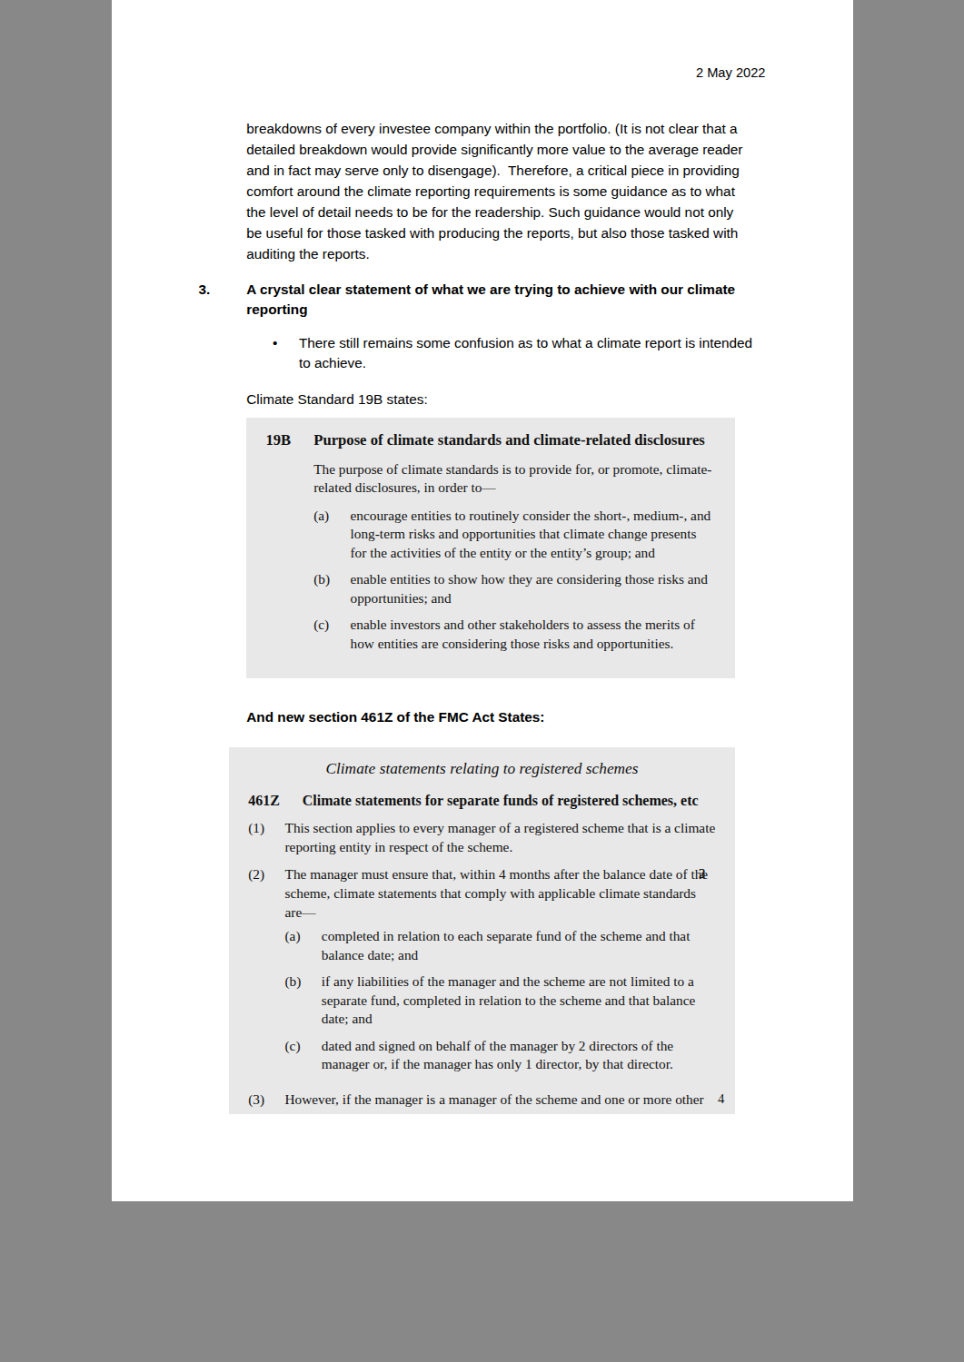2 May 2022
breakdowns of every investee company within the portfolio. (It is not clear that a detailed breakdown would provide significantly more value to the average reader and in fact may serve only to disengage). Therefore, a critical piece in providing comfort around the climate reporting requirements is some guidance as to what the level of detail needs to be for the readership. Such guidance would not only be useful for those tasked with producing the reports, but also those tasked with auditing the reports.
3.
A crystal clear statement of what we are trying to achieve with our climate reporting
•
There still remains some confusion as to what a climate report is intended to achieve.
Climate Standard 19B states:
19B
Purpose of climate standards and climate-related disclosures
The purpose of climate standards is to provide for, or promote, climate-related disclosures, in order to—
(a) encourage entities to routinely consider the short-, medium-, and long-term risks and opportunities that climate change presents for the activities of the entity or the entity’s group; and
(b) enable entities to show how they are considering those risks and opportunities; and
(c) enable investors and other stakeholders to assess the merits of how entities are considering those risks and opportunities.
And new section 461Z of the FMC Act States:
Climate statements relating to registered schemes
461Z
Climate statements for separate funds of registered schemes, etc
(1)
This section applies to every manager of a registered scheme that is a climate reporting entity in respect of the scheme.
(2)
The manager must ensure that, within 4 months after the balance date of the scheme, climate statements that comply with applicable climate standards are— 2
(a) completed in relation to each separate fund of the scheme and that balance date; and
(b) if any liabilities of the manager and the scheme are not limited to a separate fund, completed in relation to the scheme and that balance date; and 3
(c) dated and signed on behalf of the manager by 2 directors of the manager or, if the manager has only 1 director, by that director.
(3) However, if the manager is a manager of the scheme and one or more other 4